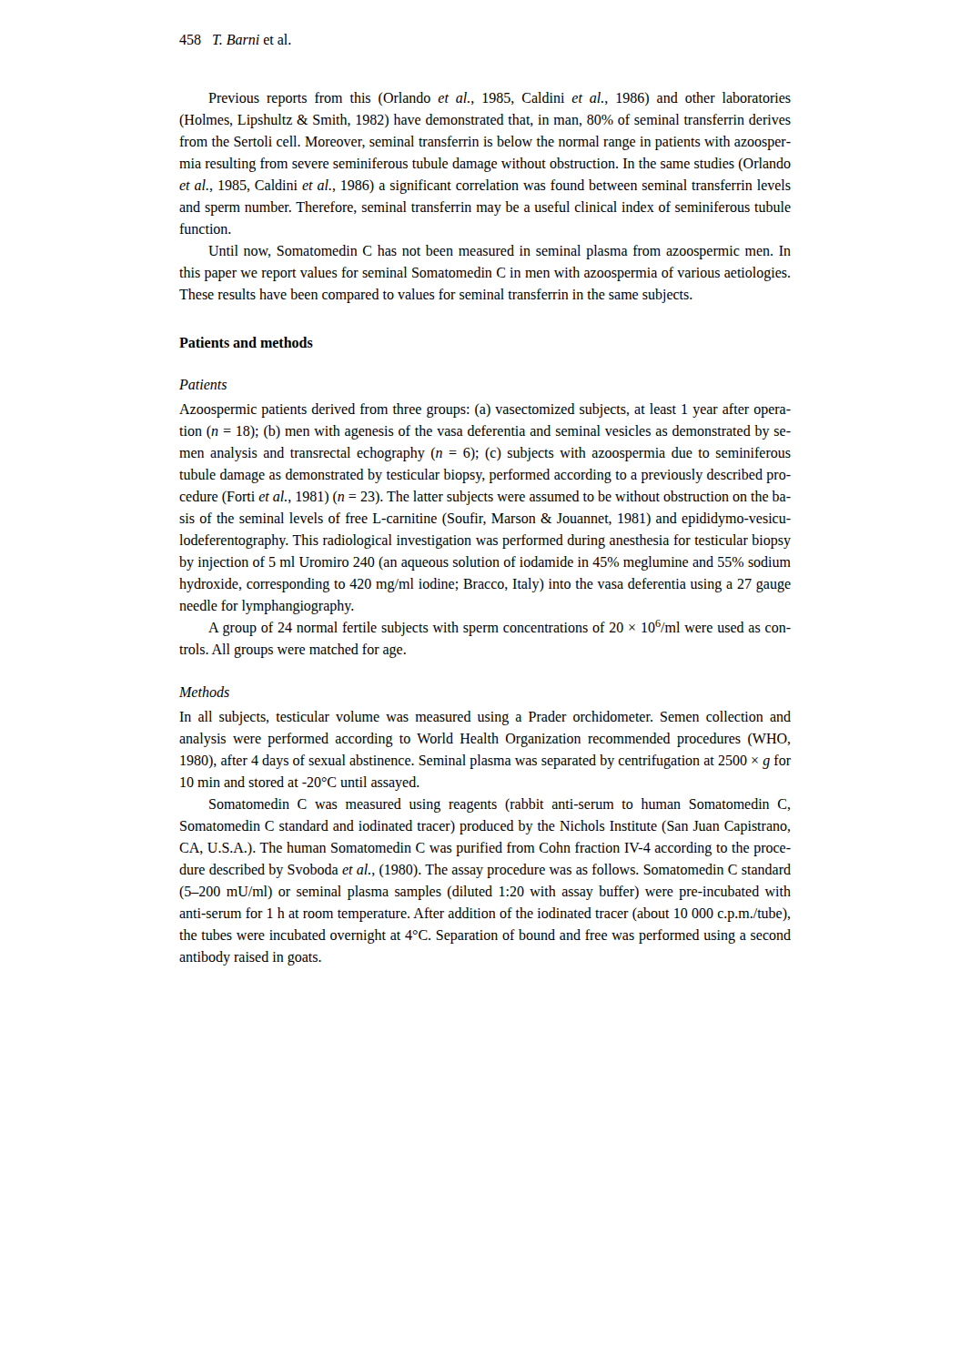458 T. Barni et al.
Previous reports from this (Orlando et al., 1985, Caldini et al., 1986) and other laboratories (Holmes, Lipshultz & Smith, 1982) have demonstrated that, in man, 80% of seminal transferrin derives from the Sertoli cell. Moreover, seminal transferrin is below the normal range in patients with azoospermia resulting from severe seminiferous tubule damage without obstruction. In the same studies (Orlando et al., 1985, Caldini et al., 1986) a significant correlation was found between seminal transferrin levels and sperm number. Therefore, seminal transferrin may be a useful clinical index of seminiferous tubule function.
Until now, Somatomedin C has not been measured in seminal plasma from azoospermic men. In this paper we report values for seminal Somatomedin C in men with azoospermia of various aetiologies. These results have been compared to values for seminal transferrin in the same subjects.
Patients and methods
Patients
Azoospermic patients derived from three groups: (a) vasectomized subjects, at least 1 year after operation (n = 18); (b) men with agenesis of the vasa deferentia and seminal vesicles as demonstrated by semen analysis and transrectal echography (n = 6); (c) subjects with azoospermia due to seminiferous tubule damage as demonstrated by testicular biopsy, performed according to a previously described procedure (Forti et al., 1981) (n = 23). The latter subjects were assumed to be without obstruction on the basis of the seminal levels of free L-carnitine (Soufir, Marson & Jouannet, 1981) and epididymo-vesiculodeferentography. This radiological investigation was performed during anesthesia for testicular biopsy by injection of 5 ml Uromiro 240 (an aqueous solution of iodamide in 45% meglumine and 55% sodium hydroxide, corresponding to 420 mg/ml iodine; Bracco, Italy) into the vasa deferentia using a 27 gauge needle for lymphangiography.
A group of 24 normal fertile subjects with sperm concentrations of 20 × 106/ml were used as controls. All groups were matched for age.
Methods
In all subjects, testicular volume was measured using a Prader orchidometer. Semen collection and analysis were performed according to World Health Organization recommended procedures (WHO, 1980), after 4 days of sexual abstinence. Seminal plasma was separated by centrifugation at 2500 × g for 10 min and stored at -20°C until assayed.
Somatomedin C was measured using reagents (rabbit anti-serum to human Somatomedin C, Somatomedin C standard and iodinated tracer) produced by the Nichols Institute (San Juan Capistrano, CA, U.S.A.). The human Somatomedin C was purified from Cohn fraction IV-4 according to the procedure described by Svoboda et al., (1980). The assay procedure was as follows. Somatomedin C standard (5–200 mU/ml) or seminal plasma samples (diluted 1:20 with assay buffer) were pre-incubated with anti-serum for 1 h at room temperature. After addition of the iodinated tracer (about 10 000 c.p.m./tube), the tubes were incubated overnight at 4°C. Separation of bound and free was performed using a second antibody raised in goats.